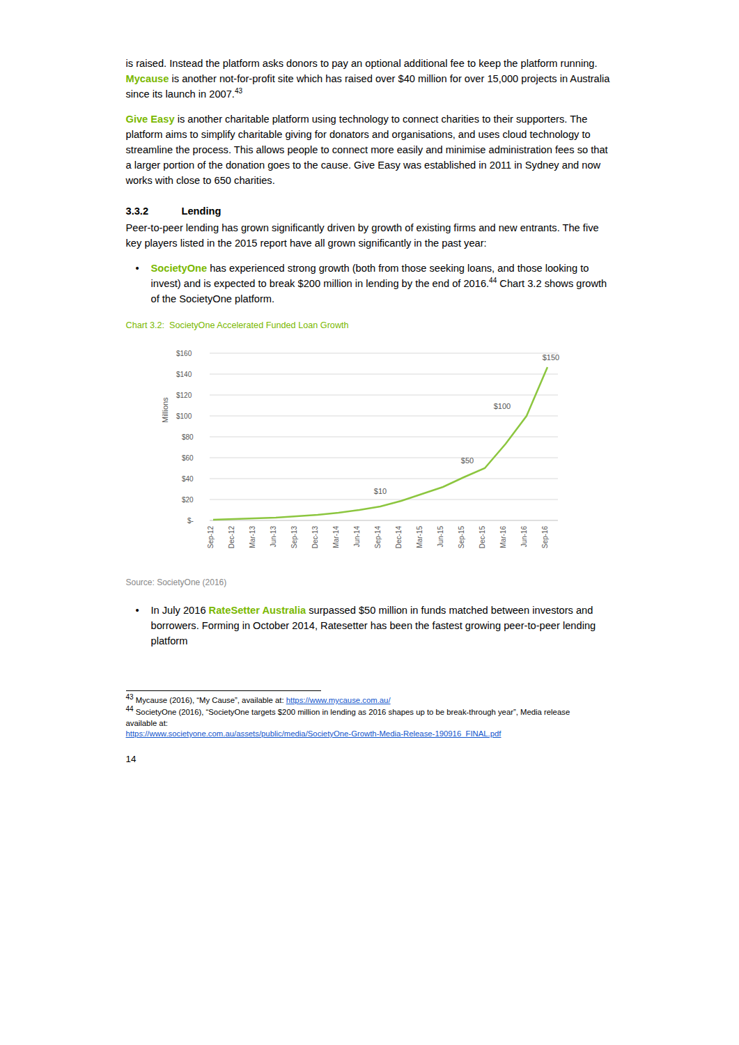is raised. Instead the platform asks donors to pay an optional additional fee to keep the platform running. Mycause is another not-for-profit site which has raised over $40 million for over 15,000 projects in Australia since its launch in 2007.43
Give Easy is another charitable platform using technology to connect charities to their supporters. The platform aims to simplify charitable giving for donators and organisations, and uses cloud technology to streamline the process. This allows people to connect more easily and minimise administration fees so that a larger portion of the donation goes to the cause. Give Easy was established in 2011 in Sydney and now works with close to 650 charities.
3.3.2 Lending
Peer-to-peer lending has grown significantly driven by growth of existing firms and new entrants. The five key players listed in the 2015 report have all grown significantly in the past year:
SocietyOne has experienced strong growth (both from those seeking loans, and those looking to invest) and is expected to break $200 million in lending by the end of 2016.44 Chart 3.2 shows growth of the SocietyOne platform.
Chart 3.2: SocietyOne Accelerated Funded Loan Growth
Millions $160 $140 $120 $100 $80 $60 $40 $20 $- $10 $50 $100 $150 Sep-12 Dec-12 Mar-13 Jun-13 Sep-13 Dec-13 Mar-14 Jun-14 Sep-14 Dec-14 Mar-15 Jun-15 Sep-15 Dec-15 Mar-16 Jun-16 Sep-16
Source: SocietyOne (2016)
In July 2016 RateSetter Australia surpassed $50 million in funds matched between investors and borrowers. Forming in October 2014, Ratesetter has been the fastest growing peer-to-peer lending platform
43 Mycause (2016), “My Cause”, available at: https://www.mycause.com.au/
44 SocietyOne (2016), “SocietyOne targets $200 million in lending as 2016 shapes up to be break-through year”, Media release available at:
https://www.societyone.com.au/assets/public/media/SocietyOne-Growth-Media-Release-190916_FINAL.pdf
14